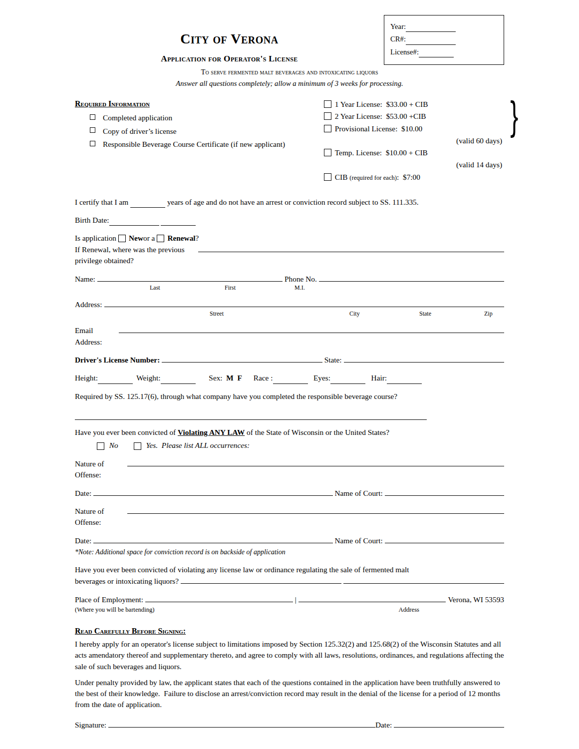Year:
CR#:
License#:
City of Verona
Application for Operator's License
To serve fermented malt beverages and intoxicating liquors
Answer all questions completely; allow a minimum of 3 weeks for processing.
Required Information
Completed application
Copy of driver’s license
Responsible Beverage Course Certificate (if new applicant)
}
1 Year License: $33.00 + CIB
2 Year License: $53.00 +CIB
Provisional License: $10.00
(valid 60 days)
Temp. License: $10.00 + CIB
(valid 14 days)
CIB (required for each): $7:00
I certify that I am years of age and do not have an arrest or conviction record subject to SS. 111.335.
Birth Date:
Is application New or a Renewal?
If Renewal, where was the previous privilege obtained?
Name: Phone No.
Last First M.I.
Address:
Street City State Zip
Email Address:
Driver's License Number: State:
Height: Weight: Sex: M F Race : Eyes: Hair:
Required by SS. 125.17(6), through what company have you completed the responsible beverage course?
Have you ever been convicted of Violating ANY LAW of the State of Wisconsin or the United States?
No Yes. Please list ALL occurrences:
Nature of Offense:
Date: Name of Court:
Nature of Offense:
Date: Name of Court:
*Note: Additional space for conviction record is on backside of application
Have you ever been convicted of violating any license law or ordinance regulating the sale of fermented malt
beverages or intoxicating liquors?
Place of Employment: | Verona, WI 53593
(Where you will be bartending) Address
Read Carefully Before Signing:
I hereby apply for an operator's license subject to limitations imposed by Section 125.32(2) and 125.68(2) of the Wisconsin Statutes and all acts amendatory thereof and supplementary thereto, and agree to comply with all laws, resolutions, ordinances, and regulations affecting the sale of such beverages and liquors.
Under penalty provided by law, the applicant states that each of the questions contained in the application have been truthfully answered to the best of their knowledge. Failure to disclose an arrest/conviction record may result in the denial of the license for a period of 12 months from the date of application.
Signature:
Date: